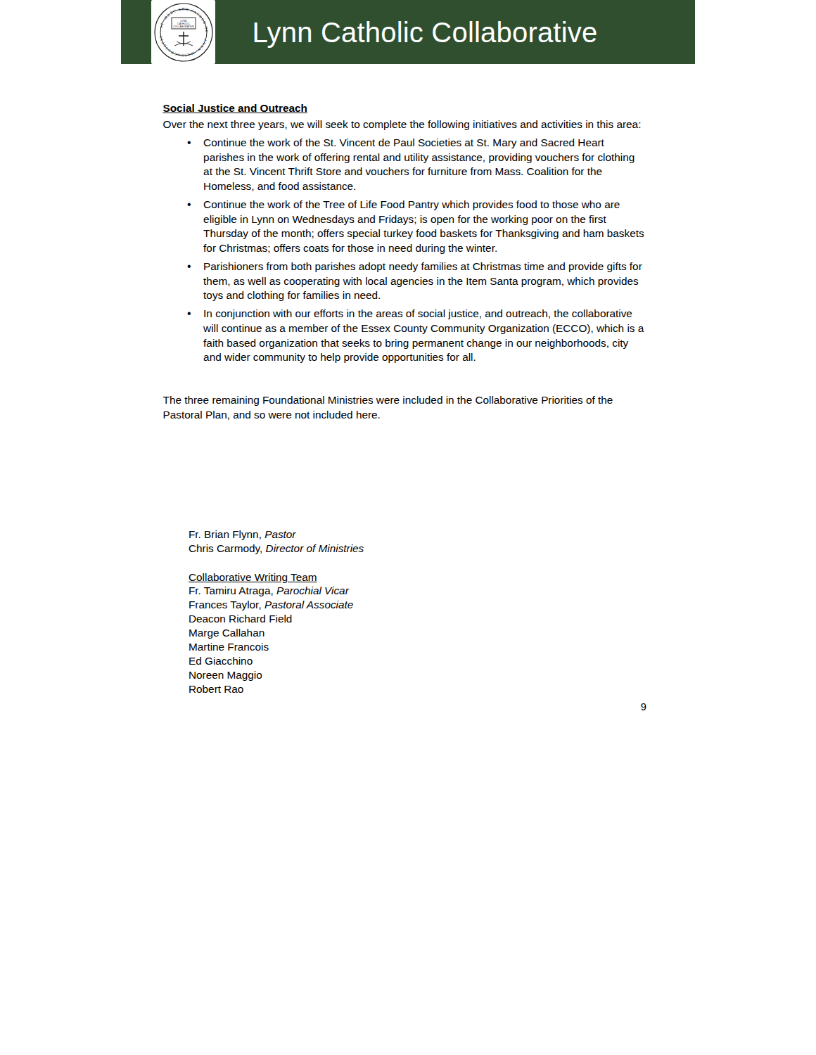ST. MARY AND SACRED HEART LYNN, MASSACHUSETTS LYNN CATHOLIC COLLABORATIVE
Lynn Catholic Collaborative
Social Justice and Outreach
Over the next three years, we will seek to complete the following initiatives and activities in this area:
Continue the work of the St. Vincent de Paul Societies at St. Mary and Sacred Heart parishes in the work of offering rental and utility assistance, providing vouchers for clothing at the St. Vincent Thrift Store and vouchers for furniture from Mass. Coalition for the Homeless, and food assistance.
Continue the work of the Tree of Life Food Pantry which provides food to those who are eligible in Lynn on Wednesdays and Fridays; is open for the working poor on the first Thursday of the month; offers special turkey food baskets for Thanksgiving and ham baskets for Christmas; offers coats for those in need during the winter.
Parishioners from both parishes adopt needy families at Christmas time and provide gifts for them, as well as cooperating with local agencies in the Item Santa program, which provides toys and clothing for families in need.
In conjunction with our efforts in the areas of social justice, and outreach, the collaborative will continue as a member of the Essex County Community Organization (ECCO), which is a faith based organization that seeks to bring permanent change in our neighborhoods, city and wider community to help provide opportunities for all.
The three remaining Foundational Ministries were included in the Collaborative Priorities of the Pastoral Plan, and so were not included here.
Fr. Brian Flynn, Pastor
Chris Carmody, Director of Ministries
Collaborative Writing Team
Fr. Tamiru Atraga, Parochial Vicar
Frances Taylor, Pastoral Associate
Deacon Richard Field
Marge Callahan
Martine Francois
Ed Giacchino
Noreen Maggio
Robert Rao
9